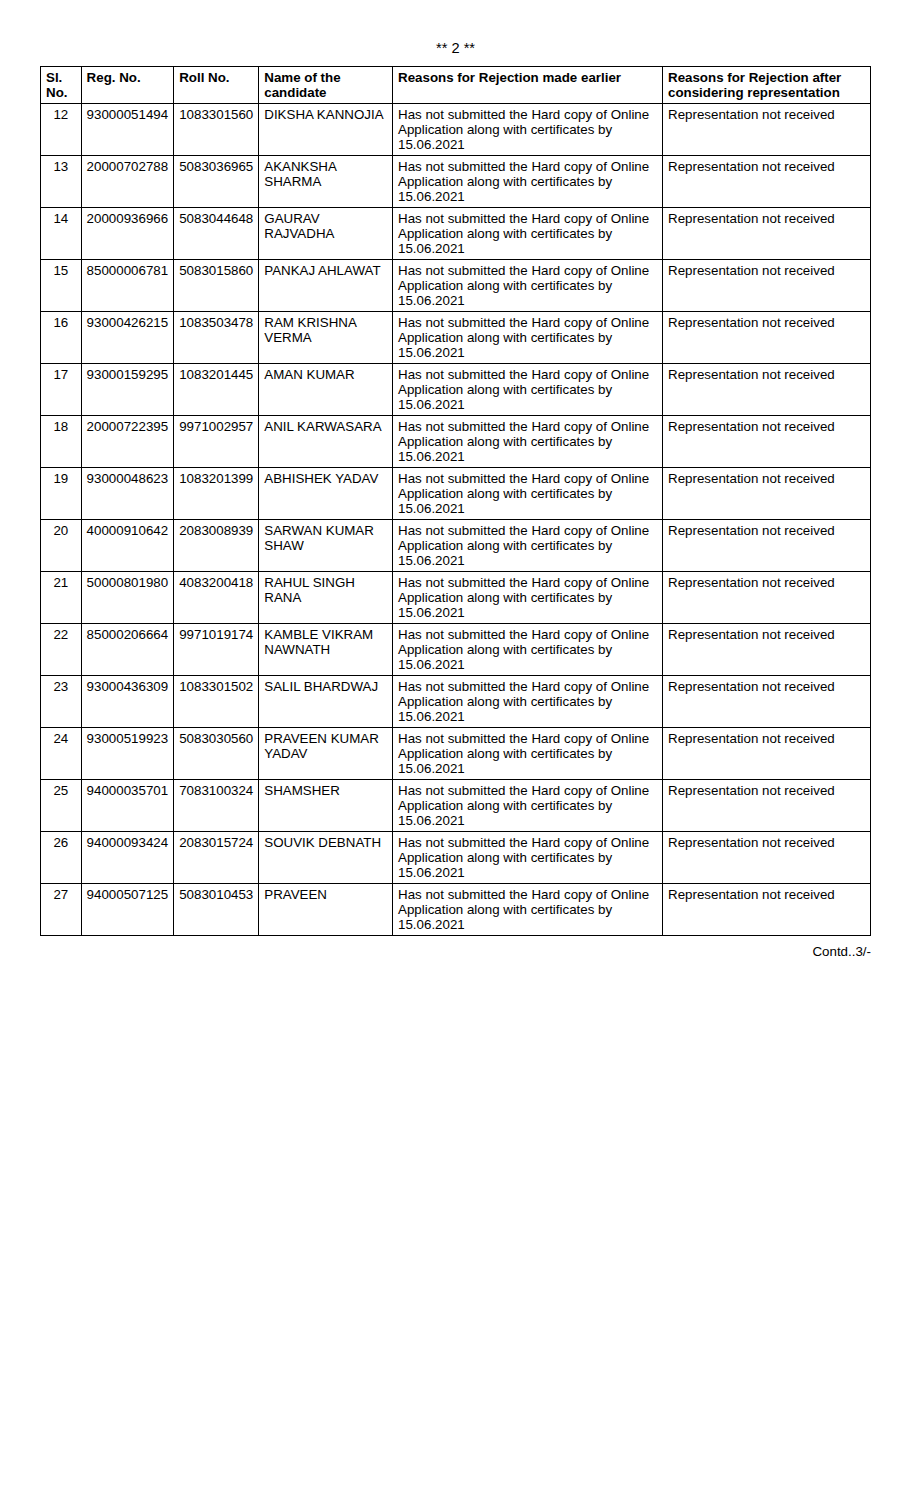** 2 **
| Sl. No. | Reg. No. | Roll No. | Name of the candidate | Reasons for Rejection made earlier | Reasons for Rejection after considering representation |
| --- | --- | --- | --- | --- | --- |
| 12 | 93000051494 | 1083301560 | DIKSHA KANNOJIA | Has not submitted the Hard copy of Online Application along with certificates by 15.06.2021 | Representation not received |
| 13 | 20000702788 | 5083036965 | AKANKSHA SHARMA | Has not submitted the Hard copy of Online Application along with certificates by 15.06.2021 | Representation not received |
| 14 | 20000936966 | 5083044648 | GAURAV RAJVADHA | Has not submitted the Hard copy of Online Application along with certificates by 15.06.2021 | Representation not received |
| 15 | 85000006781 | 5083015860 | PANKAJ AHLAWAT | Has not submitted the Hard copy of Online Application along with certificates by 15.06.2021 | Representation not received |
| 16 | 93000426215 | 1083503478 | RAM KRISHNA VERMA | Has not submitted the Hard copy of Online Application along with certificates by 15.06.2021 | Representation not received |
| 17 | 93000159295 | 1083201445 | AMAN KUMAR | Has not submitted the Hard copy of Online Application along with certificates by 15.06.2021 | Representation not received |
| 18 | 20000722395 | 9971002957 | ANIL KARWASARA | Has not submitted the Hard copy of Online Application along with certificates by 15.06.2021 | Representation not received |
| 19 | 93000048623 | 1083201399 | ABHISHEK YADAV | Has not submitted the Hard copy of Online Application along with certificates by 15.06.2021 | Representation not received |
| 20 | 40000910642 | 2083008939 | SARWAN KUMAR SHAW | Has not submitted the Hard copy of Online Application along with certificates by 15.06.2021 | Representation not received |
| 21 | 50000801980 | 4083200418 | RAHUL SINGH RANA | Has not submitted the Hard copy of Online Application along with certificates by 15.06.2021 | Representation not received |
| 22 | 85000206664 | 9971019174 | KAMBLE VIKRAM NAWNATH | Has not submitted the Hard copy of Online Application along with certificates by 15.06.2021 | Representation not received |
| 23 | 93000436309 | 1083301502 | SALIL BHARDWAJ | Has not submitted the Hard copy of Online Application along with certificates by 15.06.2021 | Representation not received |
| 24 | 93000519923 | 5083030560 | PRAVEEN KUMAR YADAV | Has not submitted the Hard copy of Online Application along with certificates by 15.06.2021 | Representation not received |
| 25 | 94000035701 | 7083100324 | SHAMSHER | Has not submitted the Hard copy of Online Application along with certificates by 15.06.2021 | Representation not received |
| 26 | 94000093424 | 2083015724 | SOUVIK DEBNATH | Has not submitted the Hard copy of Online Application along with certificates by 15.06.2021 | Representation not received |
| 27 | 94000507125 | 5083010453 | PRAVEEN | Has not submitted the Hard copy of Online Application along with certificates by 15.06.2021 | Representation not received |
Contd..3/-